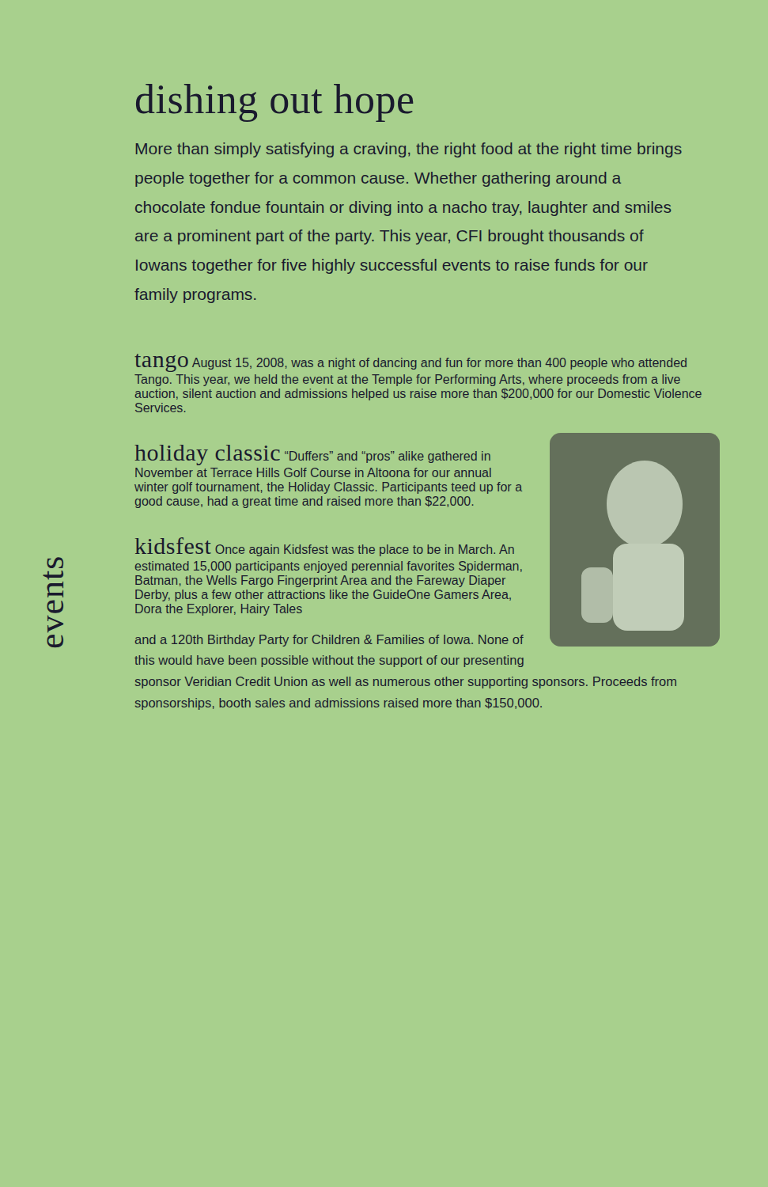events
dishing out hope
More than simply satisfying a craving, the right food at the right time brings people together for a common cause. Whether gathering around a chocolate fondue fountain or diving into a nacho tray, laughter and smiles are a prominent part of the party. This year, CFI brought thousands of Iowans together for five highly successful events to raise funds for our family programs.
tango
August 15, 2008, was a night of dancing and fun for more than 400 people who attended Tango. This year, we held the event at the Temple for Performing Arts, where proceeds from a live auction, silent auction and admissions helped us raise more than $200,000 for our Domestic Violence Services.
holiday classic
“Duffers” and “pros” alike gathered in November at Terrace Hills Golf Course in Altoona for our annual winter golf tournament, the Holiday Classic. Participants teed up for a good cause, had a great time and raised more than $22,000.
kidsfest
Once again Kidsfest was the place to be in March. An estimated 15,000 participants enjoyed perennial favorites Spiderman, Batman, the Wells Fargo Fingerprint Area and the Fareway Diaper Derby, plus a few other attractions like the GuideOne Gamers Area, Dora the Explorer, Hairy Tales
and a 120th Birthday Party for Children & Families of Iowa. None of this would have been possible without the support of our presenting sponsor Veridian Credit Union as well as numerous other supporting sponsors. Proceeds from sponsorships, booth sales and admissions raised more than $150,000.